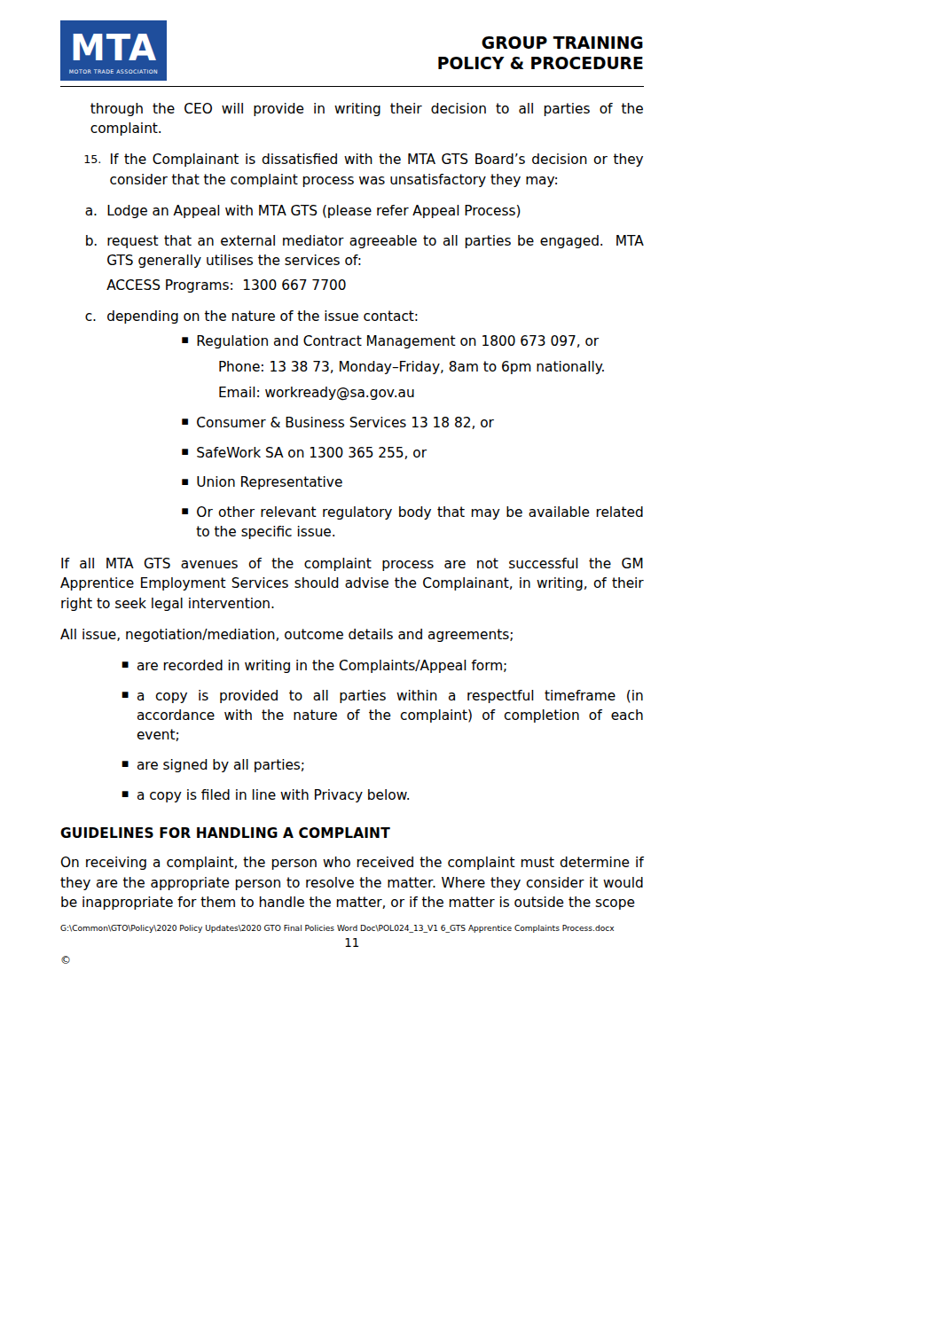MTA Motor Trade Association
GROUP TRAINING
POLICY & PROCEDURE
through the CEO will provide in writing their decision to all parties of the complaint.
15.
If the Complainant is dissatisfied with the MTA GTS Board’s decision or they consider that the complaint process was unsatisfactory they may:
Lodge an Appeal with MTA GTS (please refer Appeal Process)
request that an external mediator agreeable to all parties be engaged. MTA GTS generally utilises the services of:
ACCESS Programs: 1300 667 7700
depending on the nature of the issue contact:
Regulation and Contract Management on 1800 673 097, or
Phone: 13 38 73, Monday–Friday, 8am to 6pm nationally.
Email: workready@sa.gov.au
Consumer & Business Services 13 18 82, or
SafeWork SA on 1300 365 255, or
Union Representative
Or other relevant regulatory body that may be available related to the specific issue.
If all MTA GTS avenues of the complaint process are not successful the GM Apprentice Employment Services should advise the Complainant, in writing, of their right to seek legal intervention.
All issue, negotiation/mediation, outcome details and agreements;
are recorded in writing in the Complaints/Appeal form;
a copy is provided to all parties within a respectful timeframe (in accordance with the nature of the complaint) of completion of each event;
are signed by all parties;
a copy is filed in line with Privacy below.
Guidelines for Handling a Complaint
On receiving a complaint, the person who received the complaint must determine if they are the appropriate person to resolve the matter. Where they consider it would be inappropriate for them to handle the matter, or if the matter is outside the scope
G:\Common\GTO\Policy\2020 Policy Updates\2020 GTO Final Policies Word Doc\POL024_13_V1 6_GTS Apprentice Complaints Process.docx
11
©